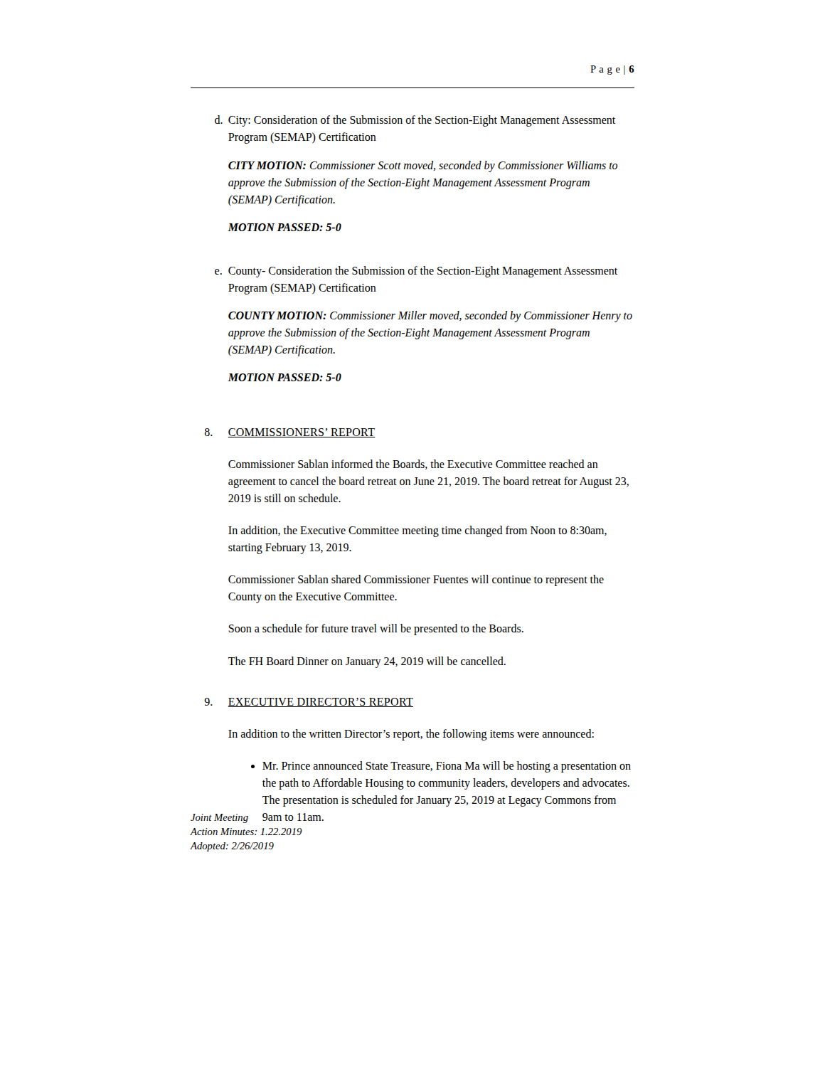P a g e | 6
d.
City: Consideration of the Submission of the Section-Eight Management Assessment Program (SEMAP) Certification
CITY MOTION: Commissioner Scott moved, seconded by Commissioner Williams to approve the Submission of the Section-Eight Management Assessment Program (SEMAP) Certification.
MOTION PASSED: 5-0
e.
County- Consideration the Submission of the Section-Eight Management Assessment Program (SEMAP) Certification
COUNTY MOTION: Commissioner Miller moved, seconded by Commissioner Henry to approve the Submission of the Section-Eight Management Assessment Program (SEMAP) Certification.
MOTION PASSED: 5-0
8.
COMMISSIONERS’ REPORT
Commissioner Sablan informed the Boards, the Executive Committee reached an agreement to cancel the board retreat on June 21, 2019. The board retreat for August 23, 2019 is still on schedule.
In addition, the Executive Committee meeting time changed from Noon to 8:30am, starting February 13, 2019.
Commissioner Sablan shared Commissioner Fuentes will continue to represent the County on the Executive Committee.
Soon a schedule for future travel will be presented to the Boards.
The FH Board Dinner on January 24, 2019 will be cancelled.
9.
EXECUTIVE DIRECTOR’S REPORT
In addition to the written Director’s report, the following items were announced:
Mr. Prince announced State Treasure, Fiona Ma will be hosting a presentation on the path to Affordable Housing to community leaders, developers and advocates. The presentation is scheduled for January 25, 2019 at Legacy Commons from 9am to 11am.
Joint Meeting
Action Minutes: 1.22.2019
Adopted: 2/26/2019